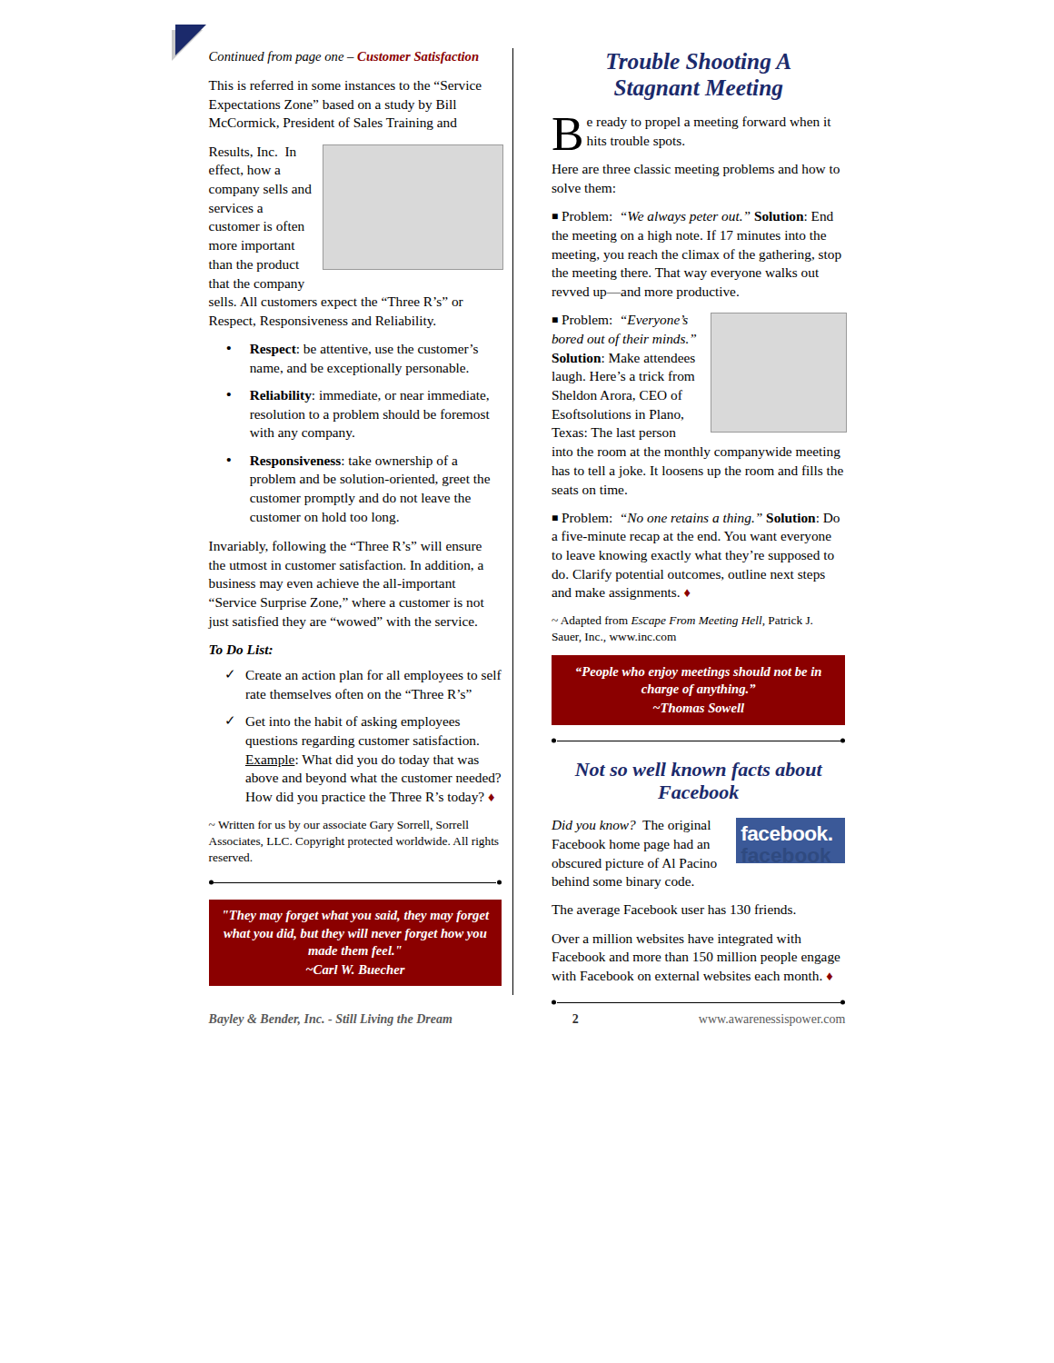Continued from page one – Customer Satisfaction
This is referred in some instances to the “Service Expectations Zone” based on a study by Bill McCormick, President of Sales Training and
Results, Inc. In effect, how a company sells and services a customer is often more important than the product that the company sells. All customers expect the “Three R’s” or Respect, Responsiveness and Reliability.
Respect: be attentive, use the customer’s name, and be exceptionally personable.
Reliability: immediate, or near immediate, resolution to a problem should be foremost with any company.
Responsiveness: take ownership of a problem and be solution-oriented, greet the customer promptly and do not leave the customer on hold too long.
Invariably, following the “Three R’s” will ensure the utmost in customer satisfaction. In addition, a business may even achieve the all-important “Service Surprise Zone,” where a customer is not just satisfied they are “wowed” with the service.
To Do List:
Create an action plan for all employees to self rate themselves often on the “Three R’s”
Get into the habit of asking employees questions regarding customer satisfaction. Example: What did you do today that was above and beyond what the customer needed? How did you practice the Three R’s today? ♦
~ Written for us by our associate Gary Sorrell, Sorrell Associates, LLC. Copyright protected worldwide. All rights reserved.
"They may forget what you said, they may forget what you did, but they will never forget how you made them feel." ~Carl W. Buecher
Trouble Shooting A
Stagnant Meeting
Be ready to propel a meeting forward when it hits trouble spots.
Here are three classic meeting problems and how to solve them:
■ Problem: “We always peter out.” Solution: End the meeting on a high note. If 17 minutes into the meeting, you reach the climax of the gathering, stop the meeting there. That way everyone walks out revved up—and more productive.
■ Problem: “Everyone’s bored out of their minds.” Solution: Make attendees laugh. Here’s a trick from Sheldon Arora, CEO of Esoftsolutions in Plano, Texas: The last person into the room at the monthly companywide meeting has to tell a joke. It loosens up the room and fills the seats on time.
■ Problem: “No one retains a thing.” Solution: Do a five-minute recap at the end. You want everyone to leave knowing exactly what they’re supposed to do. Clarify potential outcomes, outline next steps and make assignments. ♦
~ Adapted from Escape From Meeting Hell, Patrick J. Sauer, Inc., www.inc.com
“People who enjoy meetings should not be in charge of anything.” ~Thomas Sowell
Not so well known facts about
Facebook
facebook.
facebook
Did you know? The original Facebook home page had an obscured picture of Al Pacino behind some binary code.
The average Facebook user has 130 friends.
Over a million websites have integrated with Facebook and more than 150 million people engage with Facebook on external websites each month. ♦
Bayley & Bender, Inc. - Still Living the Dream
2
www.awarenessispower.com